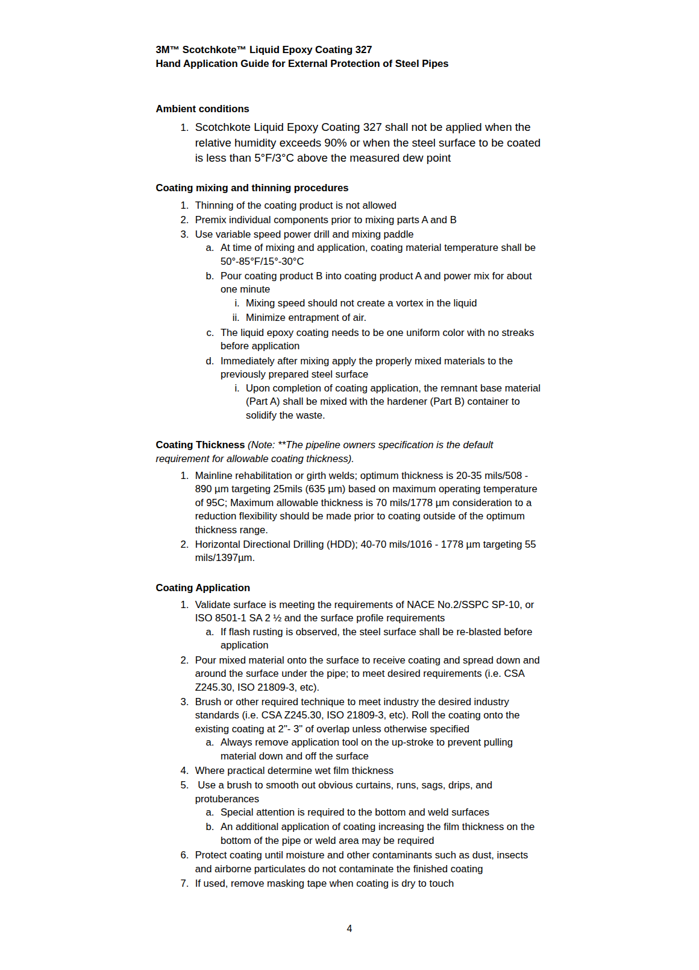3M™ Scotchkote™ Liquid Epoxy Coating 327
Hand Application Guide for External Protection of Steel Pipes
Ambient conditions
Scotchkote Liquid Epoxy Coating 327 shall not be applied when the relative humidity exceeds 90% or when the steel surface to be coated is less than 5°F/3°C above the measured dew point
Coating mixing and thinning procedures
Thinning of the coating product is not allowed
Premix individual components prior to mixing parts A and B
Use variable speed power drill and mixing paddle
At time of mixing and application, coating material temperature shall be 50°-85°F/15°-30°C
Pour coating product B into coating product A and power mix for about one minute
Mixing speed should not create a vortex in the liquid
Minimize entrapment of air.
The liquid epoxy coating needs to be one uniform color with no streaks before application
Immediately after mixing apply the properly mixed materials to the previously prepared steel surface
Upon completion of coating application, the remnant base material (Part A) shall be mixed with the hardener (Part B) container to solidify the waste.
Coating Thickness (Note: **The pipeline owners specification is the default requirement for allowable coating thickness).
Mainline rehabilitation or girth welds; optimum thickness is 20-35 mils/508 - 890 µm targeting 25mils (635 µm) based on maximum operating temperature of 95C; Maximum allowable thickness is 70 mils/1778 µm consideration to a reduction flexibility should be made prior to coating outside of the optimum thickness range.
Horizontal Directional Drilling (HDD); 40-70 mils/1016 - 1778 µm targeting 55 mils/1397µm.
Coating Application
Validate surface is meeting the requirements of NACE No.2/SSPC SP-10, or ISO 8501-1 SA 2 ½ and the surface profile requirements
If flash rusting is observed, the steel surface shall be re-blasted before application
Pour mixed material onto the surface to receive coating and spread down and around the surface under the pipe; to meet desired requirements (i.e. CSA Z245.30, ISO 21809-3, etc).
Brush or other required technique to meet industry the desired industry standards (i.e. CSA Z245.30, ISO 21809-3, etc). Roll the coating onto the existing coating at 2"- 3" of overlap unless otherwise specified
Always remove application tool on the up-stroke to prevent pulling material down and off the surface
Where practical determine wet film thickness
Use a brush to smooth out obvious curtains, runs, sags, drips, and protuberances
Special attention is required to the bottom and weld surfaces
An additional application of coating increasing the film thickness on the bottom of the pipe or weld area may be required
Protect coating until moisture and other contaminants such as dust, insects and airborne particulates do not contaminate the finished coating
If used, remove masking tape when coating is dry to touch
4